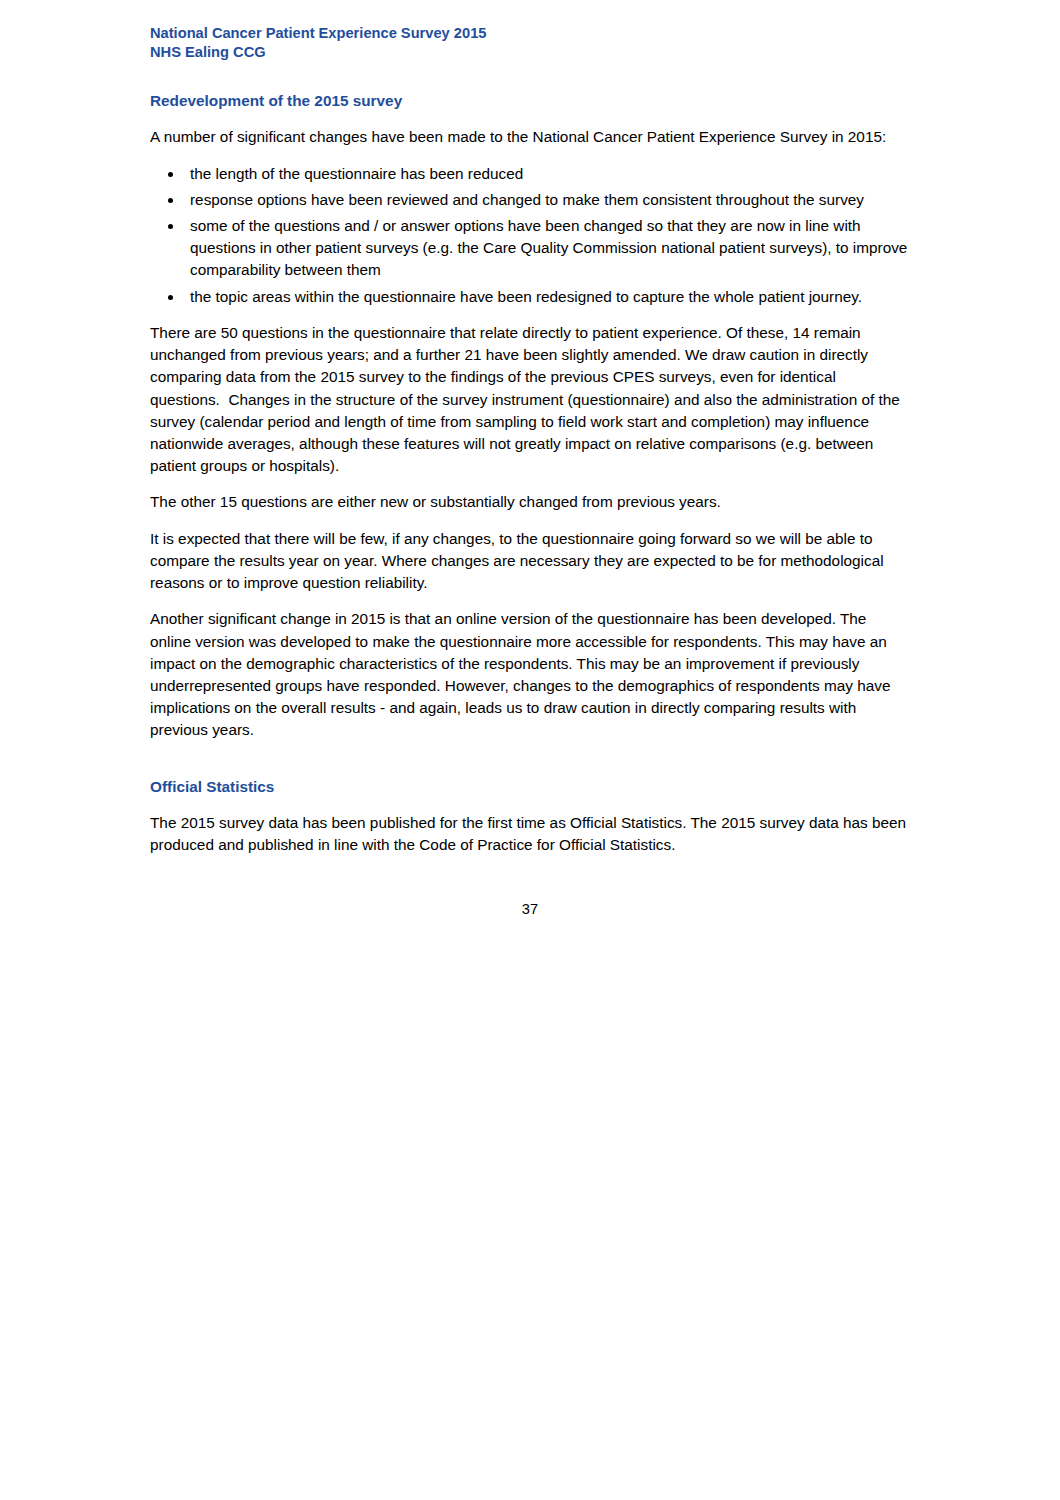National Cancer Patient Experience Survey 2015
NHS Ealing CCG
Redevelopment of the 2015 survey
A number of significant changes have been made to the National Cancer Patient Experience Survey in 2015:
the length of the questionnaire has been reduced
response options have been reviewed and changed to make them consistent throughout the survey
some of the questions and / or answer options have been changed so that they are now in line with questions in other patient surveys (e.g. the Care Quality Commission national patient surveys), to improve comparability between them
the topic areas within the questionnaire have been redesigned to capture the whole patient journey.
There are 50 questions in the questionnaire that relate directly to patient experience. Of these, 14 remain unchanged from previous years; and a further 21 have been slightly amended. We draw caution in directly comparing data from the 2015 survey to the findings of the previous CPES surveys, even for identical questions. Changes in the structure of the survey instrument (questionnaire) and also the administration of the survey (calendar period and length of time from sampling to field work start and completion) may influence nationwide averages, although these features will not greatly impact on relative comparisons (e.g. between patient groups or hospitals).
The other 15 questions are either new or substantially changed from previous years.
It is expected that there will be few, if any changes, to the questionnaire going forward so we will be able to compare the results year on year. Where changes are necessary they are expected to be for methodological reasons or to improve question reliability.
Another significant change in 2015 is that an online version of the questionnaire has been developed. The online version was developed to make the questionnaire more accessible for respondents. This may have an impact on the demographic characteristics of the respondents. This may be an improvement if previously underrepresented groups have responded. However, changes to the demographics of respondents may have implications on the overall results - and again, leads us to draw caution in directly comparing results with previous years.
Official Statistics
The 2015 survey data has been published for the first time as Official Statistics. The 2015 survey data has been produced and published in line with the Code of Practice for Official Statistics.
37